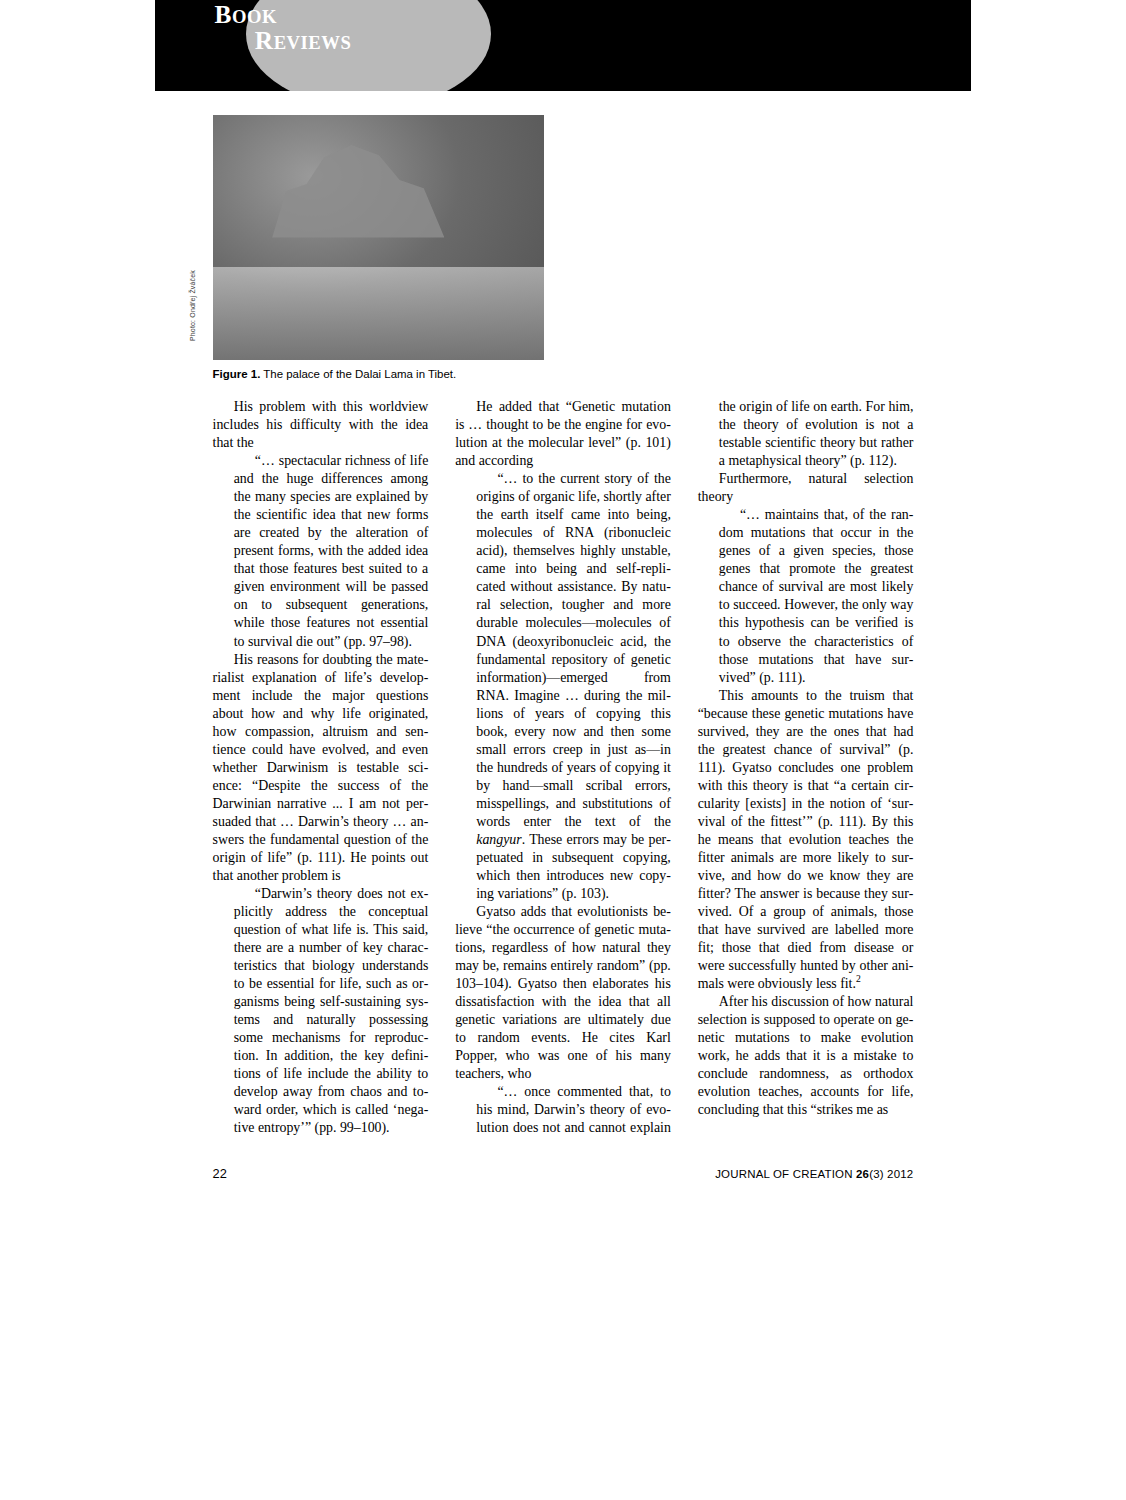BOOK REVIEWS
Photo: Ondřej Žváček
Figure 1. The palace of the Dalai Lama in Tibet.
His problem with this worldview includes his difficulty with the idea that the
“… spectacular richness of life and the huge differences among the many species are explained by the scientific idea that new forms are created by the alteration of present forms, with the added idea that those features best suited to a given environment will be passed on to subsequent generations, while those features not essential to survival die out” (pp. 97–98).
His reasons for doubting the materialist explanation of life’s development include the major questions about how and why life originated, how compassion, altruism and sentience could have evolved, and even whether Darwinism is testable science: “Despite the success of the Darwinian narrative ... I am not persuaded that … Darwin’s theory … answers the fundamental question of the origin of life” (p. 111). He points out that another problem is
“Darwin’s theory does not explicitly address the conceptual question of what life is. This said, there are a number of key characteristics that biology understands to be essential for life, such as organisms being self-sustaining systems and naturally possessing some mechanisms for reproduction. In addition, the key definitions of life include the ability to develop away from chaos and toward order, which is called ‘negative entropy’” (pp. 99–100).
He added that “Genetic mutation is … thought to be the engine for evolution at the molecular level” (p. 101) and according
“… to the current story of the origins of organic life, shortly after the earth itself came into being, molecules of RNA (ribonucleic acid), themselves highly unstable, came into being and self-replicated without assistance. By natural selection, tougher and more durable molecules—molecules of DNA (deoxyribonucleic acid, the fundamental repository of genetic information)—emerged from RNA. Imagine … during the millions of years of copying this book, every now and then some small errors creep in just as—in the hundreds of years of copying it by hand—small scribal errors, misspellings, and substitutions of words enter the text of the kangyur. These errors may be perpetuated in subsequent copying, which then introduces new copying variations” (p. 103).
Gyatso adds that evolutionists believe “the occurrence of genetic mutations, regardless of how natural they may be, remains entirely random” (pp. 103–104). Gyatso then elaborates his dissatisfaction with the idea that all genetic variations are ultimately due to random events. He cites Karl Popper, who was one of his many teachers, who
“… once commented that, to his mind, Darwin’s theory of evolution does not and cannot explain the origin of life on earth. For him, the theory of evolution is not a testable scientific theory but rather a metaphysical theory” (p. 112).
Furthermore, natural selection theory
“… maintains that, of the random mutations that occur in the genes of a given species, those genes that promote the greatest chance of survival are most likely to succeed. However, the only way this hypothesis can be verified is to observe the characteristics of those mutations that have survived” (p. 111).
This amounts to the truism that “because these genetic mutations have survived, they are the ones that had the greatest chance of survival” (p. 111). Gyatso concludes one problem with this theory is that “a certain circularity [exists] in the notion of ‘survival of the fittest’” (p. 111). By this he means that evolution teaches the fitter animals are more likely to survive, and how do we know they are fitter? The answer is because they survived. Of a group of animals, those that have survived are labelled more fit; those that died from disease or were successfully hunted by other animals were obviously less fit.2
After his discussion of how natural selection is supposed to operate on genetic mutations to make evolution work, he adds that it is a mistake to conclude randomness, as orthodox evolution teaches, accounts for life, concluding that this “strikes me as
22
JOURNAL OF CREATION 26(3) 2012